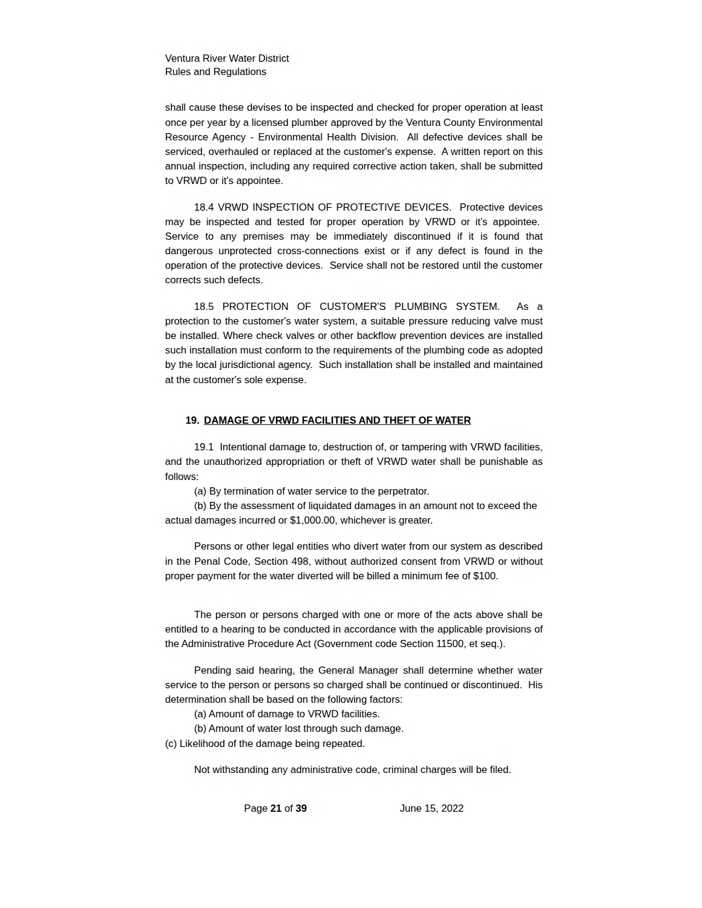Ventura River Water District
Rules and Regulations
shall cause these devises to be inspected and checked for proper operation at least once per year by a licensed plumber approved by the Ventura County Environmental Resource Agency - Environmental Health Division. All defective devices shall be serviced, overhauled or replaced at the customer's expense. A written report on this annual inspection, including any required corrective action taken, shall be submitted to VRWD or it's appointee.
18.4 VRWD INSPECTION OF PROTECTIVE DEVICES. Protective devices may be inspected and tested for proper operation by VRWD or it's appointee. Service to any premises may be immediately discontinued if it is found that dangerous unprotected cross-connections exist or if any defect is found in the operation of the protective devices. Service shall not be restored until the customer corrects such defects.
18.5 PROTECTION OF CUSTOMER'S PLUMBING SYSTEM. As a protection to the customer's water system, a suitable pressure reducing valve must be installed. Where check valves or other backflow prevention devices are installed such installation must conform to the requirements of the plumbing code as adopted by the local jurisdictional agency. Such installation shall be installed and maintained at the customer's sole expense.
19. DAMAGE OF VRWD FACILITIES AND THEFT OF WATER
19.1 Intentional damage to, destruction of, or tampering with VRWD facilities, and the unauthorized appropriation or theft of VRWD water shall be punishable as follows:
(a) By termination of water service to the perpetrator.
(b) By the assessment of liquidated damages in an amount not to exceed the
actual damages incurred or $1,000.00, whichever is greater.
Persons or other legal entities who divert water from our system as described in the Penal Code, Section 498, without authorized consent from VRWD or without proper payment for the water diverted will be billed a minimum fee of $100.
The person or persons charged with one or more of the acts above shall be entitled to a hearing to be conducted in accordance with the applicable provisions of the Administrative Procedure Act (Government code Section 11500, et seq.).
Pending said hearing, the General Manager shall determine whether water service to the person or persons so charged shall be continued or discontinued. His determination shall be based on the following factors:
(a) Amount of damage to VRWD facilities.
(b) Amount of water lost through such damage.
(c) Likelihood of the damage being repeated.
Not withstanding any administrative code, criminal charges will be filed.
Page 21 of 39 June 15, 2022